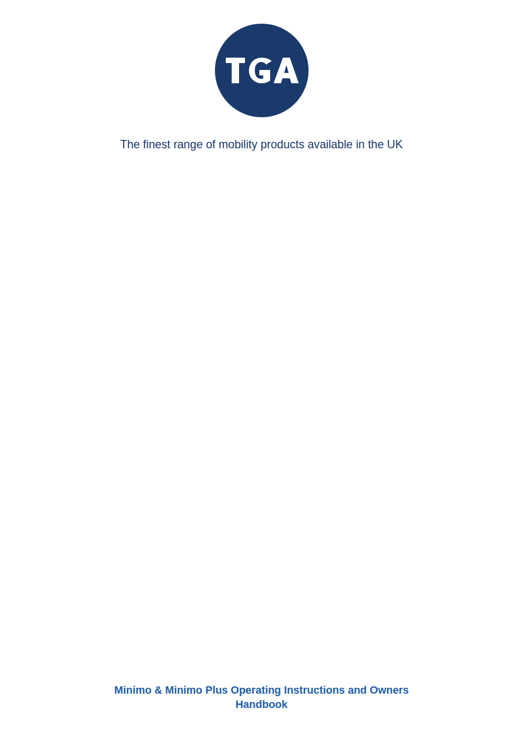The finest range of mobility products available in the UK
Minimo & Minimo Plus Operating Instructions and Owners Handbook